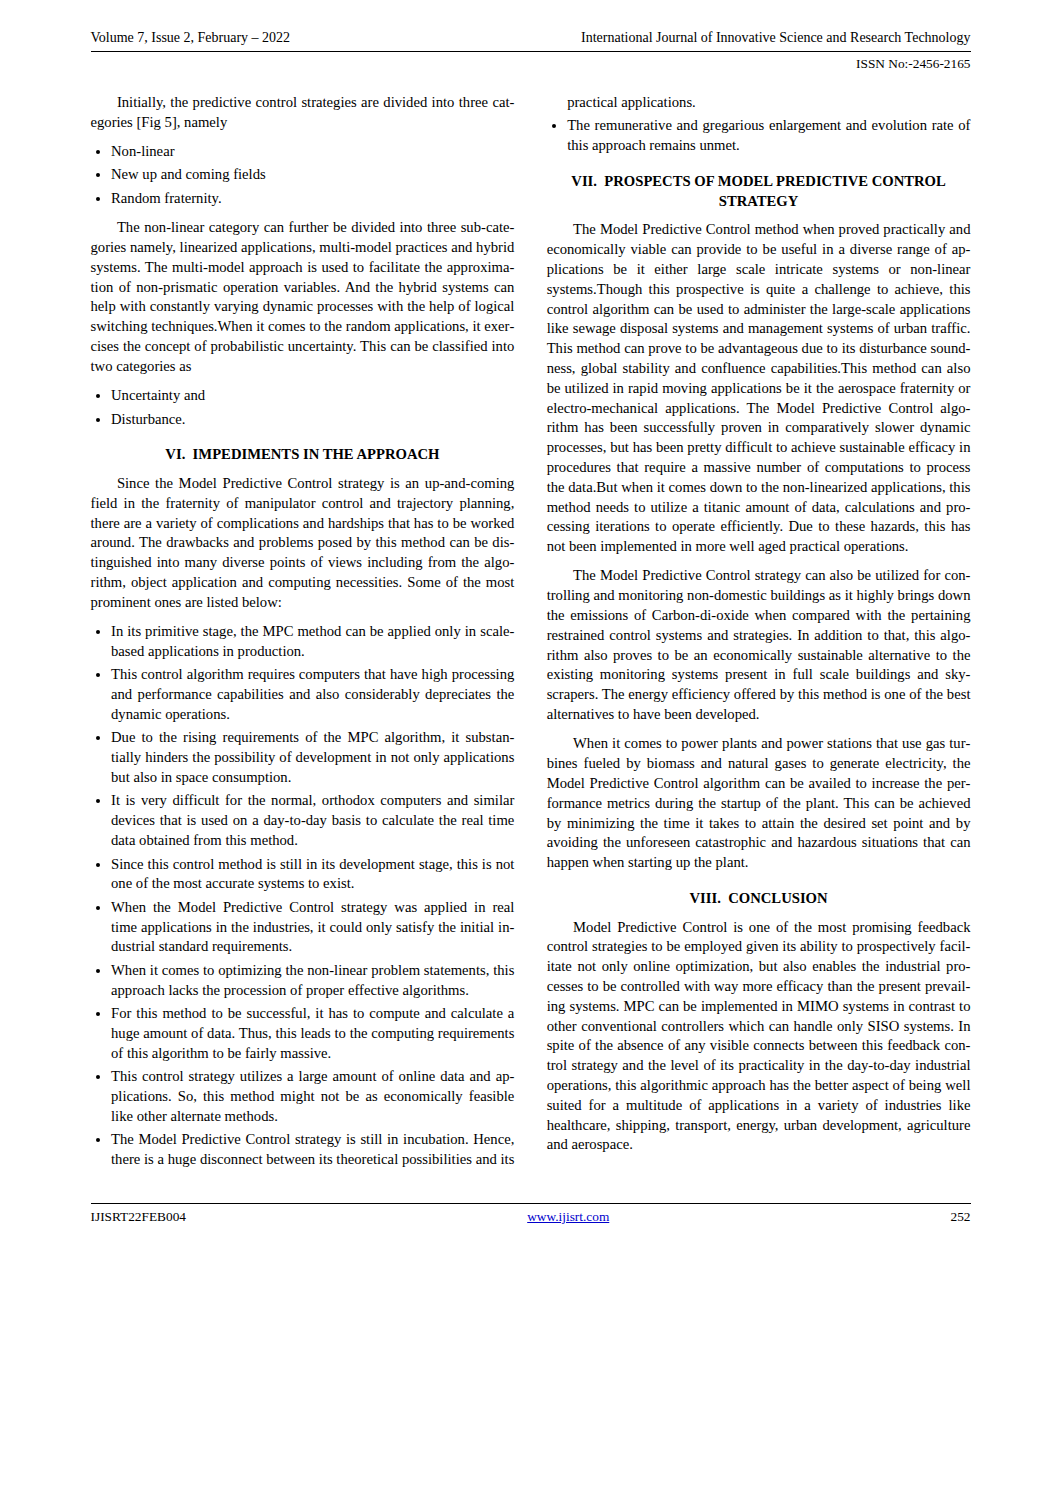Volume 7, Issue 2, February – 2022
International Journal of Innovative Science and Research Technology
ISSN No:-2456-2165
Initially, the predictive control strategies are divided into three categories [Fig 5], namely
Non-linear
New up and coming fields
Random fraternity.
The non-linear category can further be divided into three sub-categories namely, linearized applications, multi-model practices and hybrid systems. The multi-model approach is used to facilitate the approximation of non-prismatic operation variables. And the hybrid systems can help with constantly varying dynamic processes with the help of logical switching techniques.When it comes to the random applications, it exercises the concept of probabilistic uncertainty. This can be classified into two categories as
Uncertainty and
Disturbance.
VI. Impediments in the Approach
Since the Model Predictive Control strategy is an up-and-coming field in the fraternity of manipulator control and trajectory planning, there are a variety of complications and hardships that has to be worked around. The drawbacks and problems posed by this method can be distinguished into many diverse points of views including from the algorithm, object application and computing necessities. Some of the most prominent ones are listed below:
In its primitive stage, the MPC method can be applied only in scale-based applications in production.
This control algorithm requires computers that have high processing and performance capabilities and also considerably depreciates the dynamic operations.
Due to the rising requirements of the MPC algorithm, it substantially hinders the possibility of development in not only applications but also in space consumption.
It is very difficult for the normal, orthodox computers and similar devices that is used on a day-to-day basis to calculate the real time data obtained from this method.
Since this control method is still in its development stage, this is not one of the most accurate systems to exist.
When the Model Predictive Control strategy was applied in real time applications in the industries, it could only satisfy the initial industrial standard requirements.
When it comes to optimizing the non-linear problem statements, this approach lacks the procession of proper effective algorithms.
For this method to be successful, it has to compute and calculate a huge amount of data. Thus, this leads to the computing requirements of this algorithm to be fairly massive.
This control strategy utilizes a large amount of online data and applications. So, this method might not be as economically feasible like other alternate methods.
The Model Predictive Control strategy is still in incubation. Hence, there is a huge disconnect between its theoretical possibilities and its practical applications.
The remunerative and gregarious enlargement and evolution rate of this approach remains unmet.
VII. Prospects of Model Predictive Control Strategy
The Model Predictive Control method when proved practically and economically viable can provide to be useful in a diverse range of applications be it either large scale intricate systems or non-linear systems.Though this prospective is quite a challenge to achieve, this control algorithm can be used to administer the large-scale applications like sewage disposal systems and management systems of urban traffic. This method can prove to be advantageous due to its disturbance soundness, global stability and confluence capabilities.This method can also be utilized in rapid moving applications be it the aerospace fraternity or electro-mechanical applications. The Model Predictive Control algorithm has been successfully proven in comparatively slower dynamic processes, but has been pretty difficult to achieve sustainable efficacy in procedures that require a massive number of computations to process the data.But when it comes down to the non-linearized applications, this method needs to utilize a titanic amount of data, calculations and processing iterations to operate efficiently. Due to these hazards, this has not been implemented in more well aged practical operations.
The Model Predictive Control strategy can also be utilized for controlling and monitoring non-domestic buildings as it highly brings down the emissions of Carbon-di-oxide when compared with the pertaining restrained control systems and strategies. In addition to that, this algorithm also proves to be an economically sustainable alternative to the existing monitoring systems present in full scale buildings and skyscrapers. The energy efficiency offered by this method is one of the best alternatives to have been developed.
When it comes to power plants and power stations that use gas turbines fueled by biomass and natural gases to generate electricity, the Model Predictive Control algorithm can be availed to increase the performance metrics during the startup of the plant. This can be achieved by minimizing the time it takes to attain the desired set point and by avoiding the unforeseen catastrophic and hazardous situations that can happen when starting up the plant.
VIII. Conclusion
Model Predictive Control is one of the most promising feedback control strategies to be employed given its ability to prospectively facilitate not only online optimization, but also enables the industrial processes to be controlled with way more efficacy than the present prevailing systems. MPC can be implemented in MIMO systems in contrast to other conventional controllers which can handle only SISO systems. In spite of the absence of any visible connects between this feedback control strategy and the level of its practicality in the day-to-day industrial operations, this algorithmic approach has the better aspect of being well suited for a multitude of applications in a variety of industries like healthcare, shipping, transport, energy, urban development, agriculture and aerospace.
IJISRT22FEB004
www.ijisrt.com
252